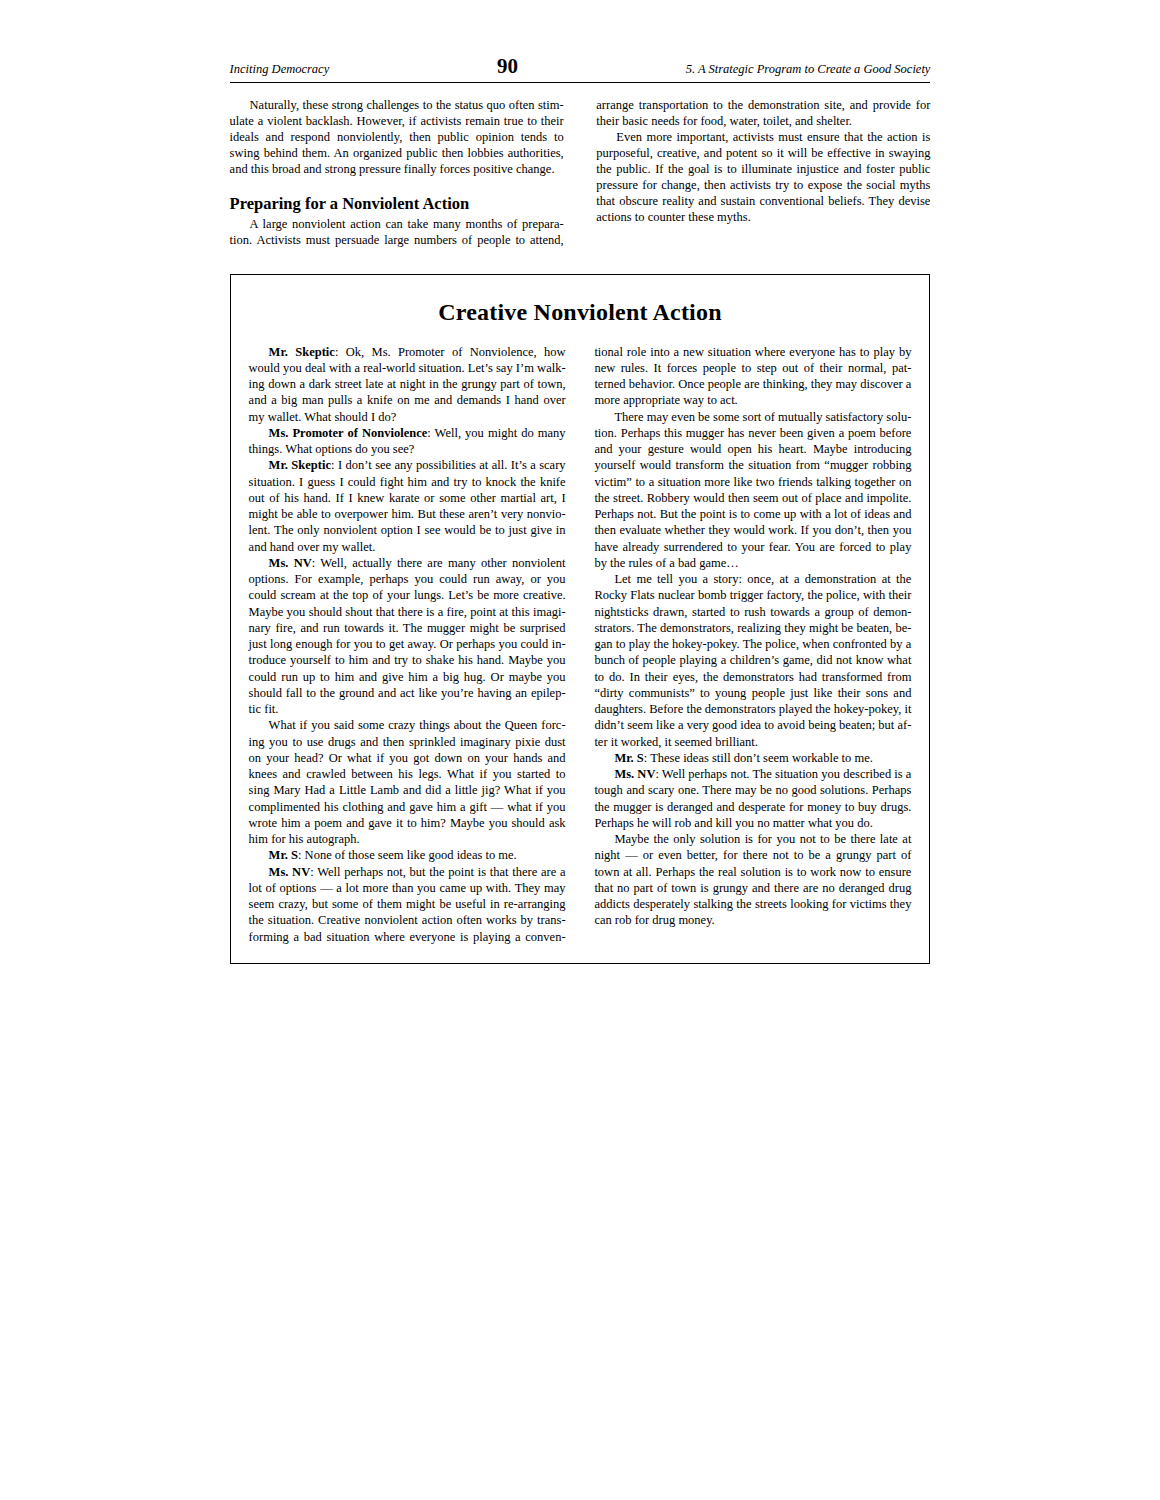Inciting Democracy
90
5. A Strategic Program to Create a Good Society
Naturally, these strong challenges to the status quo often stimulate a violent backlash. However, if activists remain true to their ideals and respond nonviolently, then public opinion tends to swing behind them. An organized public then lobbies authorities, and this broad and strong pressure finally forces positive change.
Preparing for a Nonviolent Action
A large nonviolent action can take many months of preparation. Activists must persuade large numbers of people to attend, arrange transportation to the demonstration site, and provide for their basic needs for food, water, toilet, and shelter.
Even more important, activists must ensure that the action is purposeful, creative, and potent so it will be effective in swaying the public. If the goal is to illuminate injustice and foster public pressure for change, then activists try to expose the social myths that obscure reality and sustain conventional beliefs. They devise actions to counter these myths.
Creative Nonviolent Action
Mr. Skeptic: Ok, Ms. Promoter of Nonviolence, how would you deal with a real-world situation. Let’s say I’m walking down a dark street late at night in the grungy part of town, and a big man pulls a knife on me and demands I hand over my wallet. What should I do?
Ms. Promoter of Nonviolence: Well, you might do many things. What options do you see?
Mr. Skeptic: I don’t see any possibilities at all. It’s a scary situation. I guess I could fight him and try to knock the knife out of his hand. If I knew karate or some other martial art, I might be able to overpower him. But these aren’t very nonviolent. The only nonviolent option I see would be to just give in and hand over my wallet.
Ms. NV: Well, actually there are many other nonviolent options. For example, perhaps you could run away, or you could scream at the top of your lungs. Let’s be more creative. Maybe you should shout that there is a fire, point at this imaginary fire, and run towards it. The mugger might be surprised just long enough for you to get away. Or perhaps you could introduce yourself to him and try to shake his hand. Maybe you could run up to him and give him a big hug. Or maybe you should fall to the ground and act like you’re having an epileptic fit.
What if you said some crazy things about the Queen forcing you to use drugs and then sprinkled imaginary pixie dust on your head? Or what if you got down on your hands and knees and crawled between his legs. What if you started to sing Mary Had a Little Lamb and did a little jig? What if you complimented his clothing and gave him a gift — what if you wrote him a poem and gave it to him? Maybe you should ask him for his autograph.
Mr. S: None of those seem like good ideas to me.
Ms. NV: Well perhaps not, but the point is that there are a lot of options — a lot more than you came up with. They may seem crazy, but some of them might be useful in re-arranging the situation. Creative nonviolent action often works by transforming a bad situation where everyone is playing a conventional role into a new situation where everyone has to play by new rules. It forces people to step out of their normal, patterned behavior. Once people are thinking, they may discover a more appropriate way to act.
There may even be some sort of mutually satisfactory solution. Perhaps this mugger has never been given a poem before and your gesture would open his heart. Maybe introducing yourself would transform the situation from “mugger robbing victim” to a situation more like two friends talking together on the street. Robbery would then seem out of place and impolite. Perhaps not. But the point is to come up with a lot of ideas and then evaluate whether they would work. If you don’t, then you have already surrendered to your fear. You are forced to play by the rules of a bad game…
Let me tell you a story: once, at a demonstration at the Rocky Flats nuclear bomb trigger factory, the police, with their nightsticks drawn, started to rush towards a group of demonstrators. The demonstrators, realizing they might be beaten, began to play the hokey-pokey. The police, when confronted by a bunch of people playing a children’s game, did not know what to do. In their eyes, the demonstrators had transformed from “dirty communists” to young people just like their sons and daughters. Before the demonstrators played the hokey-pokey, it didn’t seem like a very good idea to avoid being beaten; but after it worked, it seemed brilliant.
Mr. S: These ideas still don’t seem workable to me.
Ms. NV: Well perhaps not. The situation you described is a tough and scary one. There may be no good solutions. Perhaps the mugger is deranged and desperate for money to buy drugs. Perhaps he will rob and kill you no matter what you do.
Maybe the only solution is for you not to be there late at night — or even better, for there not to be a grungy part of town at all. Perhaps the real solution is to work now to ensure that no part of town is grungy and there are no deranged drug addicts desperately stalking the streets looking for victims they can rob for drug money.